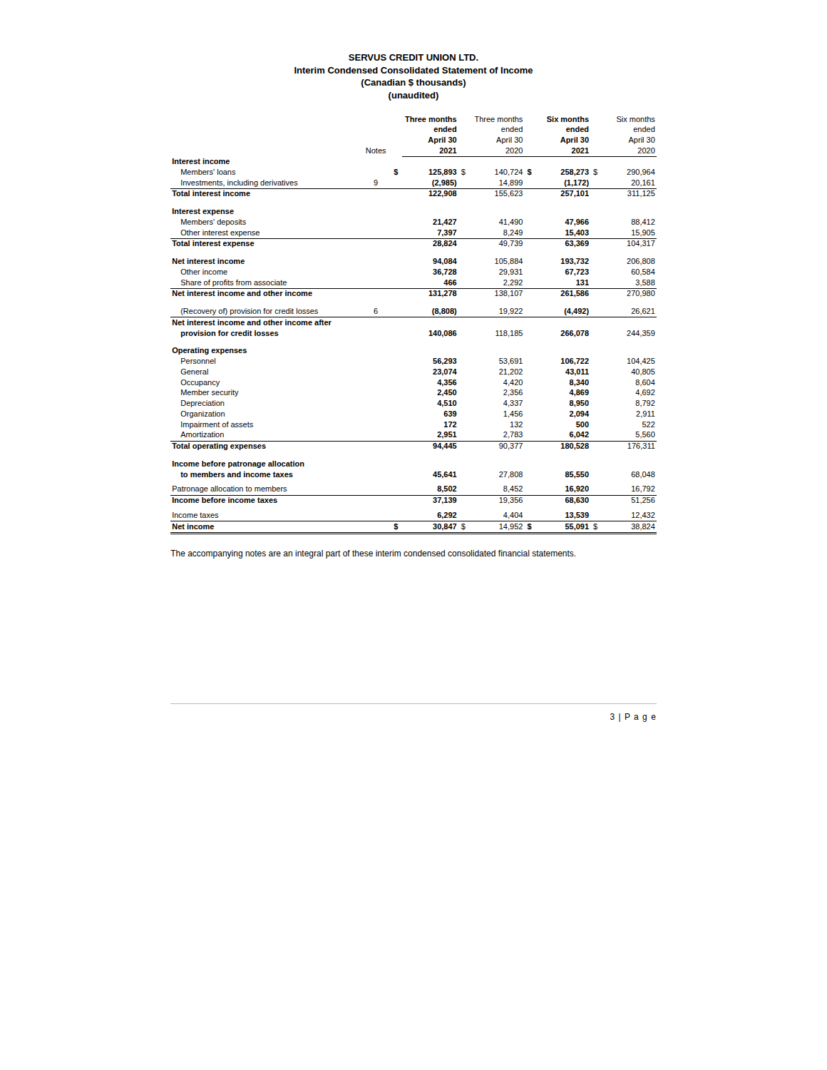SERVUS CREDIT UNION LTD.
Interim Condensed Consolidated Statement of Income
(Canadian $ thousands)
(unaudited)
| | | | Three months | | Three months | | Six months | | Six months |
| | | | ended | | ended | | ended | | ended |
| | | | April 30 | | April 30 | | April 30 | | April 30 |
| | Notes | | 2021 | | 2020 | | 2021 | | 2020 |
| Interest income | | | | | | | | | |
| Members' loans | | $ | 125,893 | $ | 140,724 | $ | 258,273 | $ | 290,964 |
| Investments, including derivatives | 9 | | (2,985) | | 14,899 | | (1,172) | | 20,161 |
| Total interest income | | | 122,908 | | 155,623 | | 257,101 | | 311,125 |
| Interest expense | | | | | | | | | |
| Members' deposits | | | 21,427 | | 41,490 | | 47,966 | | 88,412 |
| Other interest expense | | | 7,397 | | 8,249 | | 15,403 | | 15,905 |
| Total interest expense | | | 28,824 | | 49,739 | | 63,369 | | 104,317 |
| Net interest income | | | 94,084 | | 105,884 | | 193,732 | | 206,808 |
| Other income | | | 36,728 | | 29,931 | | 67,723 | | 60,584 |
| Share of profits from associate | | | 466 | | 2,292 | | 131 | | 3,588 |
| Net interest income and other income | | | 131,278 | | 138,107 | | 261,586 | | 270,980 |
| (Recovery of) provision for credit losses | 6 | | (8,808) | | 19,922 | | (4,492) | | 26,621 |
| Net interest income and other income after | | | | | | | | | |
| provision for credit losses | | | 140,086 | | 118,185 | | 266,078 | | 244,359 |
| Operating expenses | | | | | | | | | |
| Personnel | | | 56,293 | | 53,691 | | 106,722 | | 104,425 |
| General | | | 23,074 | | 21,202 | | 43,011 | | 40,805 |
| Occupancy | | | 4,356 | | 4,420 | | 8,340 | | 8,604 |
| Member security | | | 2,450 | | 2,356 | | 4,869 | | 4,692 |
| Depreciation | | | 4,510 | | 4,337 | | 8,950 | | 8,792 |
| Organization | | | 639 | | 1,456 | | 2,094 | | 2,911 |
| Impairment of assets | | | 172 | | 132 | | 500 | | 522 |
| Amortization | | | 2,951 | | 2,783 | | 6,042 | | 5,560 |
| Total operating expenses | | | 94,445 | | 90,377 | | 180,528 | | 176,311 |
| Income before patronage allocation | | | | | | | | | |
| to members and income taxes | | | 45,641 | | 27,808 | | 85,550 | | 68,048 |
| Patronage allocation to members | | | 8,502 | | 8,452 | | 16,920 | | 16,792 |
| Income before income taxes | | | 37,139 | | 19,356 | | 68,630 | | 51,256 |
| Income taxes | | | 6,292 | | 4,404 | | 13,539 | | 12,432 |
| Net income | | $ | 30,847 | $ | 14,952 | $ | 55,091 | $ | 38,824 |
The accompanying notes are an integral part of these interim condensed consolidated financial statements.
3 | P a g e